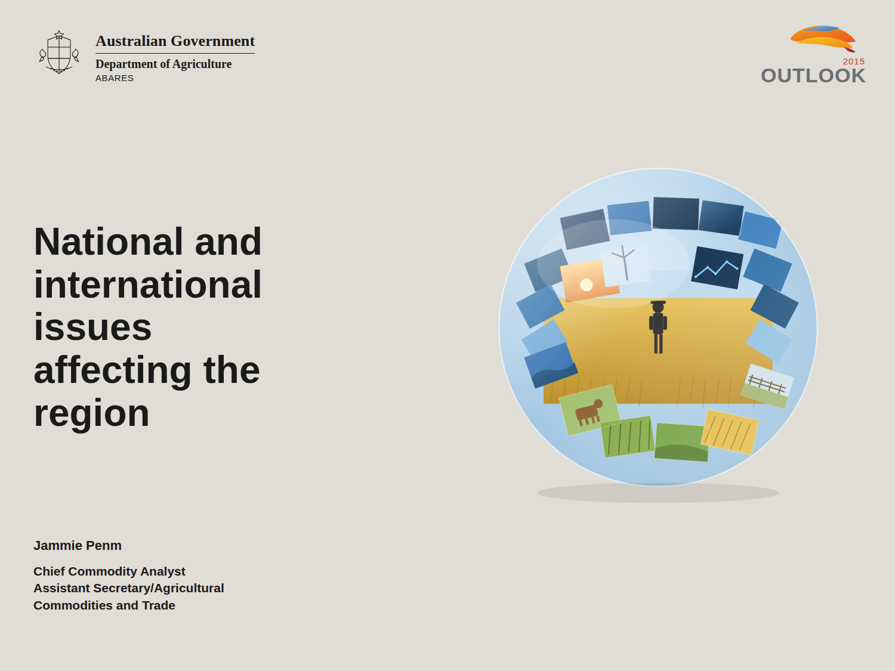Australian Government
Department of Agriculture
ABARES
2015
OUTLOOK
National and international issues affecting the region
Jammie Penm
Chief Commodity Analyst
Assistant Secretary/Agricultural
Commodities and Trade